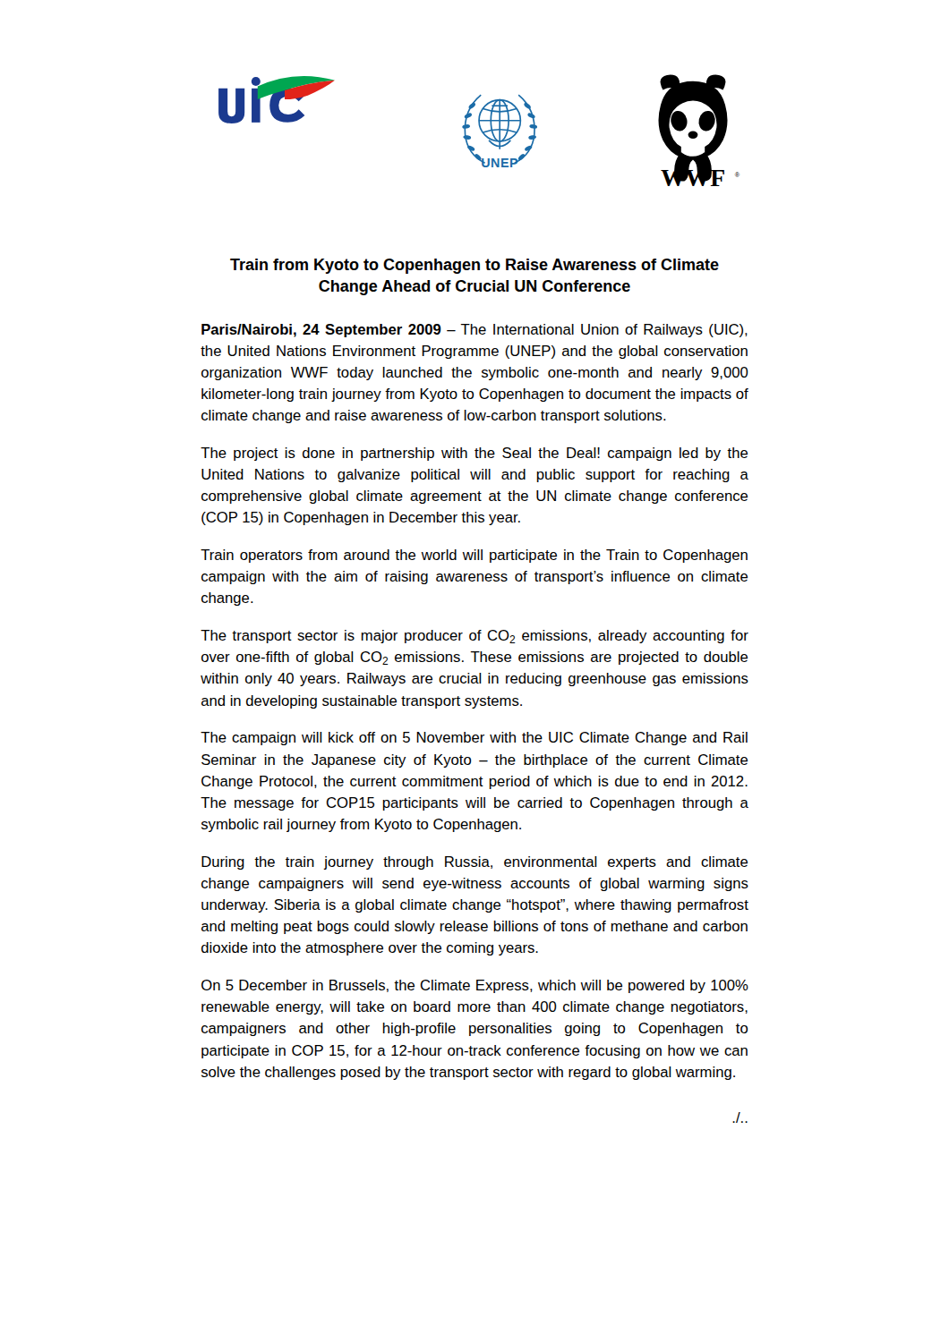UNEP WWF ®
Train from Kyoto to Copenhagen to Raise Awareness of Climate
Change Ahead of Crucial UN Conference
Paris/Nairobi, 24 September 2009 – The International Union of Railways (UIC), the United Nations Environment Programme (UNEP) and the global conservation organization WWF today launched the symbolic one-month and nearly 9,000 kilometer-long train journey from Kyoto to Copenhagen to document the impacts of climate change and raise awareness of low-carbon transport solutions.
The project is done in partnership with the Seal the Deal! campaign led by the United Nations to galvanize political will and public support for reaching a comprehensive global climate agreement at the UN climate change conference (COP 15) in Copenhagen in December this year.
Train operators from around the world will participate in the Train to Copenhagen campaign with the aim of raising awareness of transport’s influence on climate change.
The transport sector is major producer of CO2 emissions, already accounting for over one-fifth of global CO2 emissions. These emissions are projected to double within only 40 years. Railways are crucial in reducing greenhouse gas emissions and in developing sustainable transport systems.
The campaign will kick off on 5 November with the UIC Climate Change and Rail Seminar in the Japanese city of Kyoto – the birthplace of the current Climate Change Protocol, the current commitment period of which is due to end in 2012. The message for COP15 participants will be carried to Copenhagen through a symbolic rail journey from Kyoto to Copenhagen.
During the train journey through Russia, environmental experts and climate change campaigners will send eye-witness accounts of global warming signs underway. Siberia is a global climate change “hotspot”, where thawing permafrost and melting peat bogs could slowly release billions of tons of methane and carbon dioxide into the atmosphere over the coming years.
On 5 December in Brussels, the Climate Express, which will be powered by 100% renewable energy, will take on board more than 400 climate change negotiators, campaigners and other high-profile personalities going to Copenhagen to participate in COP 15, for a 12-hour on-track conference focusing on how we can solve the challenges posed by the transport sector with regard to global warming.
./..